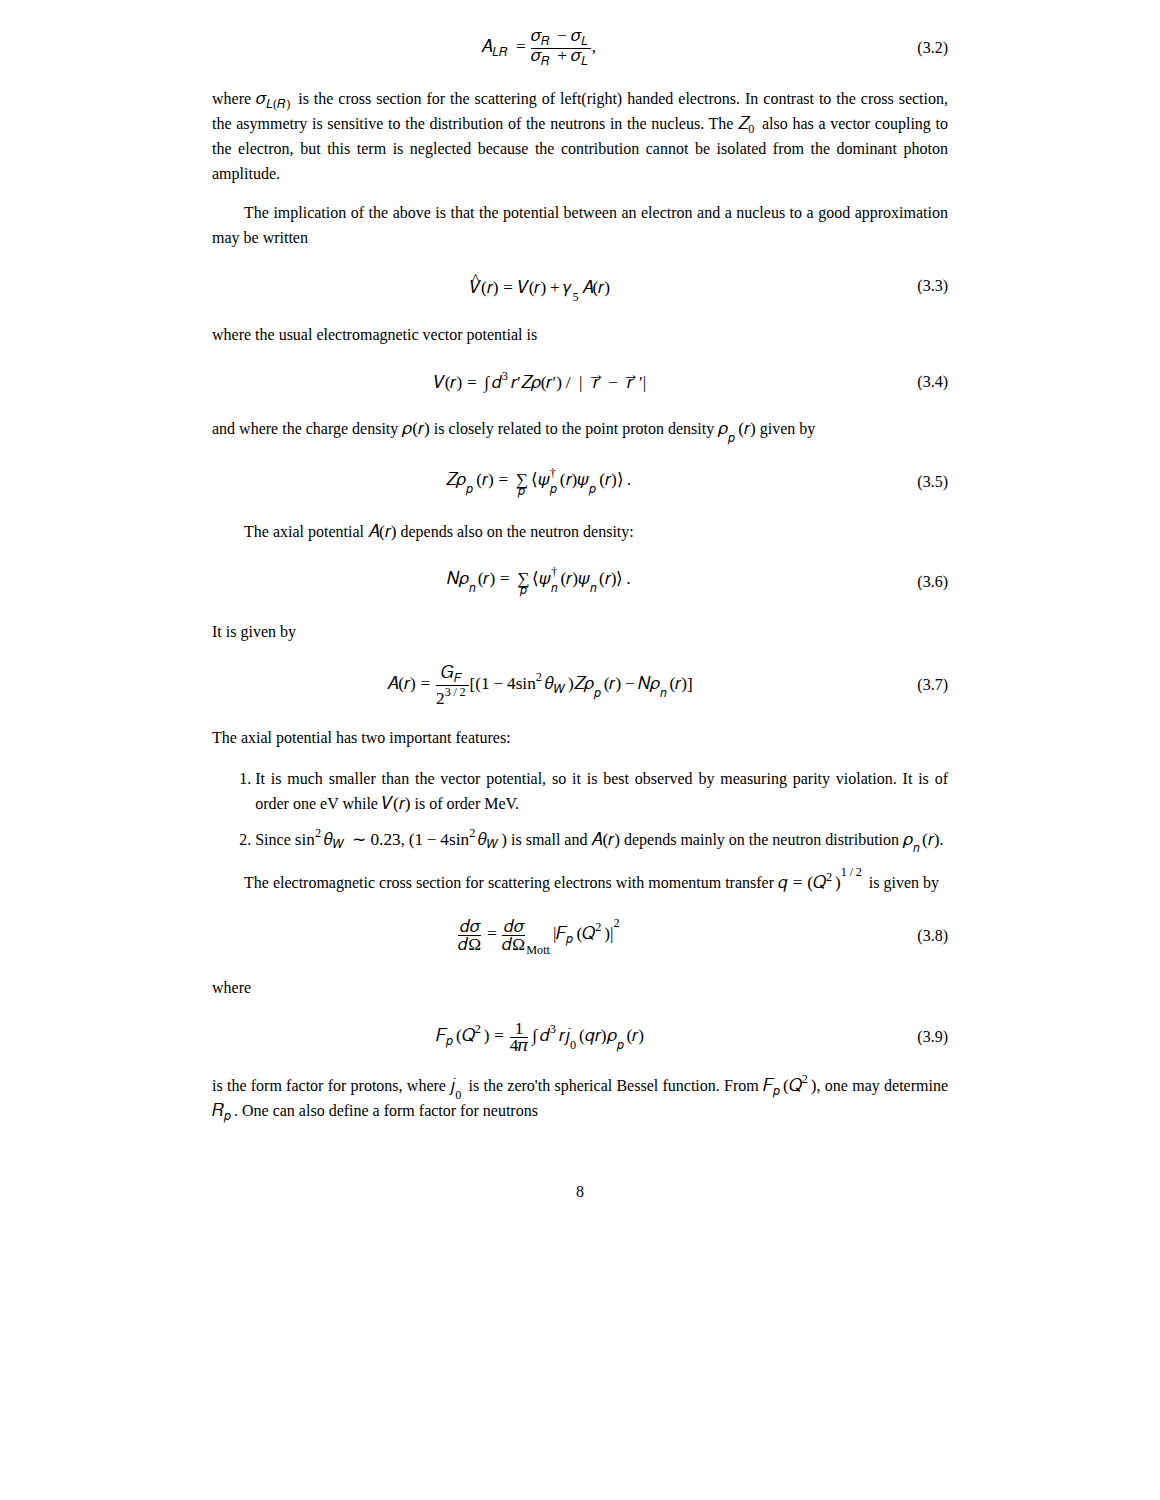ALR = σR−σL σR+σL ,
(3.2)
where σL(R) is the cross section for the scattering of left(right) handed electrons. In contrast to the cross section, the asymmetry is sensitive to the distribution of the neutrons in the nucleus. The Z0 also has a vector coupling to the electron, but this term is neglected because the contribution cannot be isolated from the dominant photon amplitude.
The implication of the above is that the potential between an electron and a nucleus to a good approximation may be written
V^ (r) = V(r) + γ5 A(r)
(3.3)
where the usual electromagnetic vector potential is
V(r) = ∫ d3 r′ Z ρ(r′) / | r→ − r→ ′ |
(3.4)
and where the charge density ρ(r) is closely related to the point proton density ρp(r) given by
Z ρp (r) = ∑p ⟨ ψp† (r) ψp (r) ⟩ .
(3.5)
The axial potential A(r) depends also on the neutron density:
N ρn (r) = ∑p ⟨ ψn† (r) ψn (r) ⟩ .
(3.6)
It is given by
A(r) = GF 23/2 [ (1−4 sin2 θW ) Z ρp (r) − N ρn (r) ]
(3.7)
The axial potential has two important features:
It is much smaller than the vector potential, so it is best observed by measuring parity violation. It is of order one eV while V(r) is of order MeV.
Since sin2θW∼0.23, (1−4sin2θW) is small and A(r) depends mainly on the neutron distribution ρn(r).
The electromagnetic cross section for scattering electrons with momentum transfer q=(Q2)1/2 is given by
dσdΩ = dσdΩ Mott |Fp(Q2)| 2
(3.8)
where
Fp (Q2) = 14π ∫ d3 r j0 (qr) ρp (r)
(3.9)
is the form factor for protons, where j0 is the zero'th spherical Bessel function. From Fp(Q2), one may determine Rp. One can also define a form factor for neutrons
8